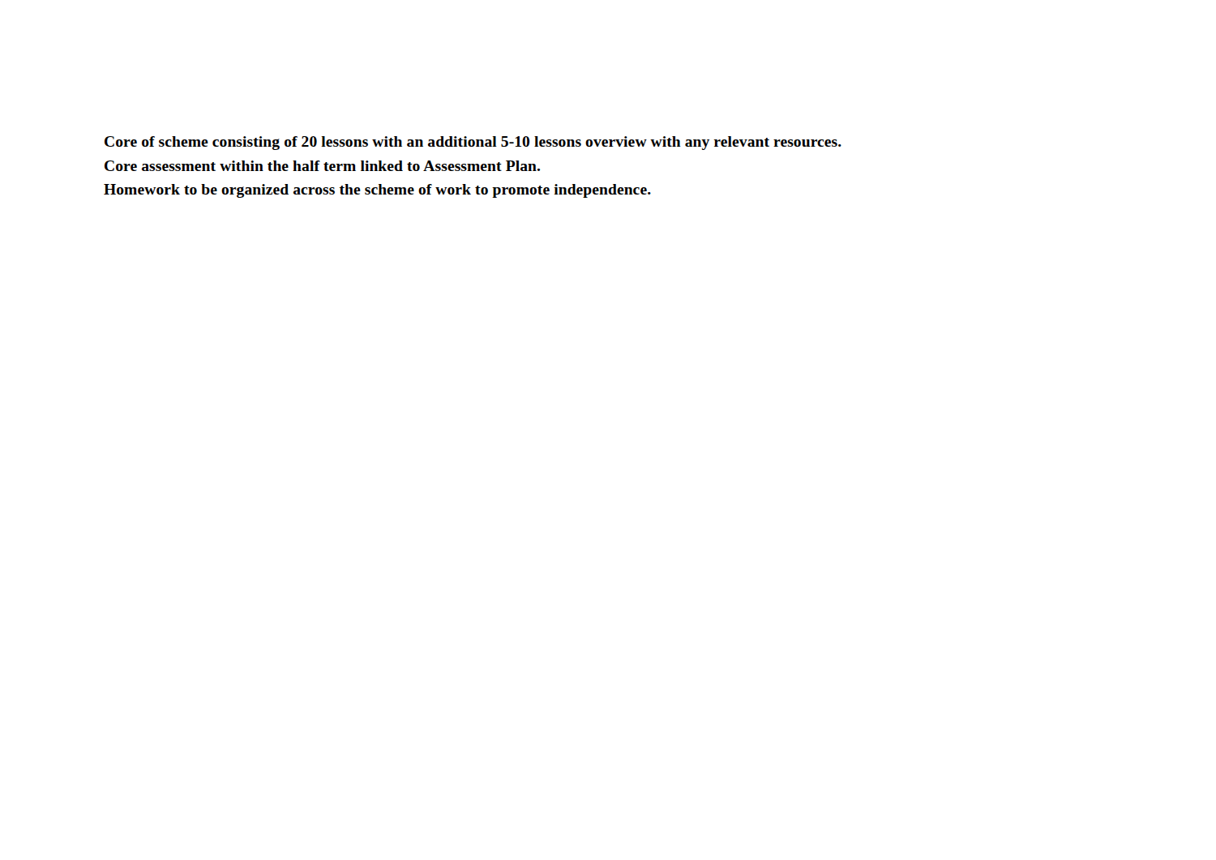Core of scheme consisting of 20 lessons with an additional 5-10 lessons overview with any relevant resources.
Core assessment within the half term linked to Assessment Plan.
Homework to be organized across the scheme of work to promote independence.